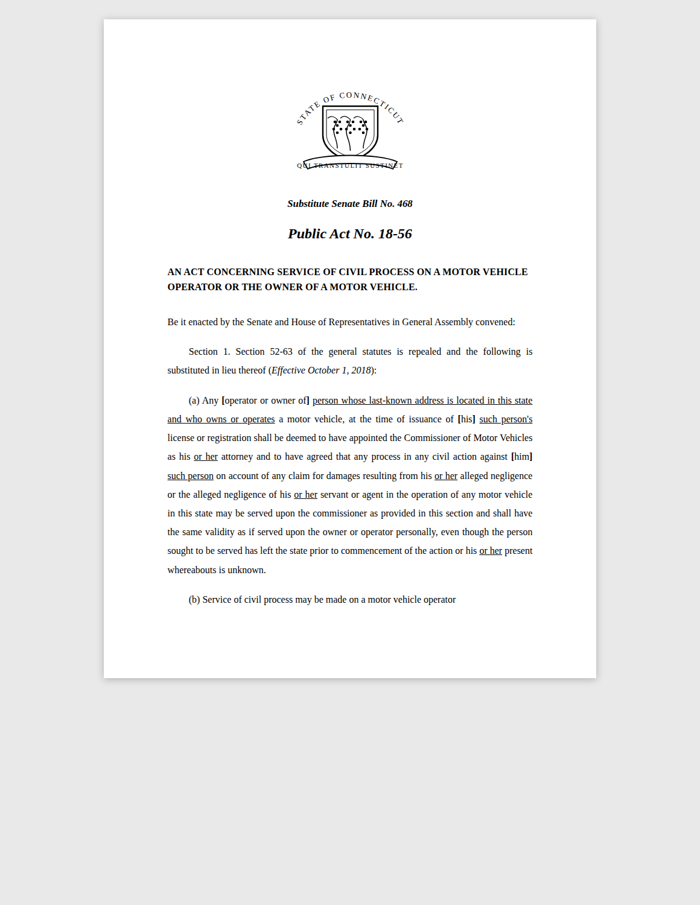STATE OF CONNECTICUT QUI TRANSTULIT SUSTINET
Substitute Senate Bill No. 468
Public Act No. 18-56
AN ACT CONCERNING SERVICE OF CIVIL PROCESS ON A MOTOR VEHICLE OPERATOR OR THE OWNER OF A MOTOR VEHICLE.
Be it enacted by the Senate and House of Representatives in General Assembly convened:
Section 1. Section 52-63 of the general statutes is repealed and the following is substituted in lieu thereof (Effective October 1, 2018):
(a) Any [operator or owner of] person whose last-known address is located in this state and who owns or operates a motor vehicle, at the time of issuance of [his] such person's license or registration shall be deemed to have appointed the Commissioner of Motor Vehicles as his or her attorney and to have agreed that any process in any civil action against [him] such person on account of any claim for damages resulting from his or her alleged negligence or the alleged negligence of his or her servant or agent in the operation of any motor vehicle in this state may be served upon the commissioner as provided in this section and shall have the same validity as if served upon the owner or operator personally, even though the person sought to be served has left the state prior to commencement of the action or his or her present whereabouts is unknown.
(b) Service of civil process may be made on a motor vehicle operator